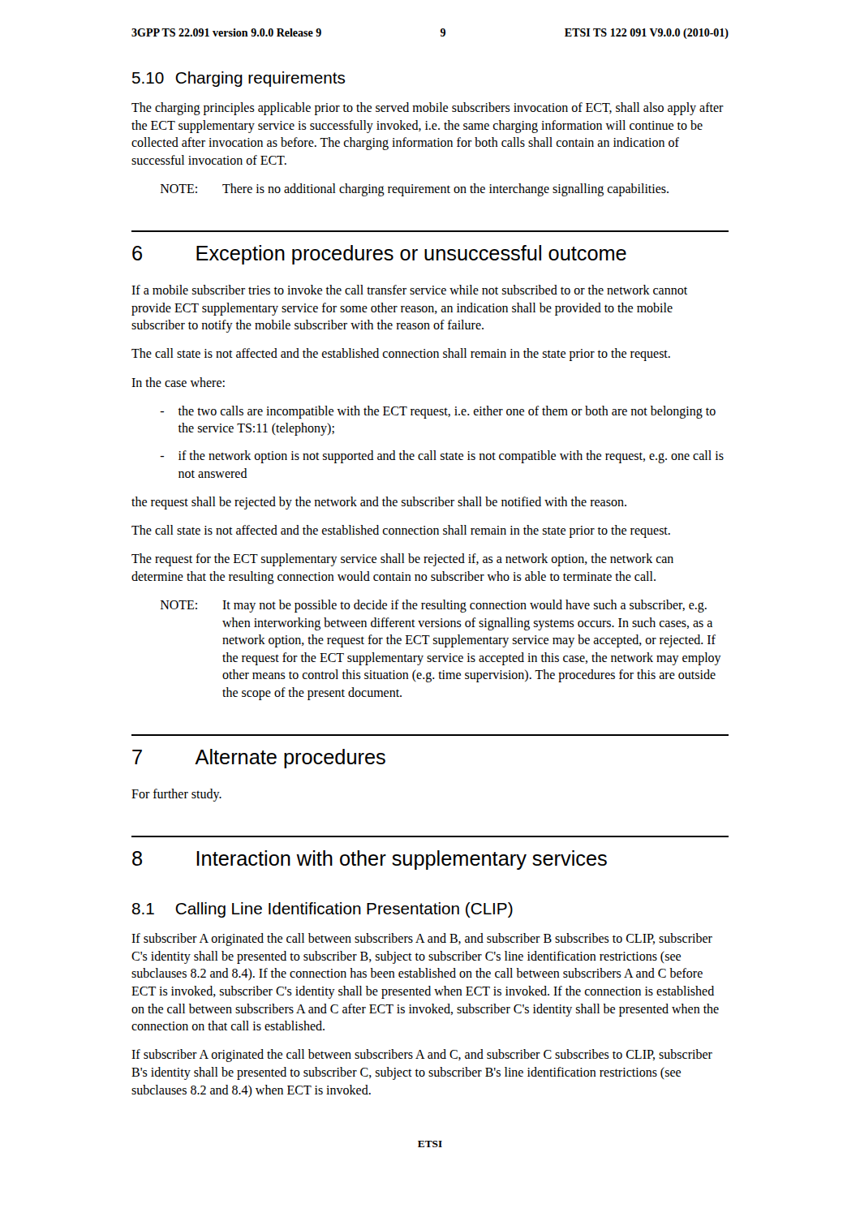3GPP TS 22.091 version 9.0.0 Release 9 9 ETSI TS 122 091 V9.0.0 (2010-01)
5.10 Charging requirements
The charging principles applicable prior to the served mobile subscribers invocation of ECT, shall also apply after the ECT supplementary service is successfully invoked, i.e. the same charging information will continue to be collected after invocation as before. The charging information for both calls shall contain an indication of successful invocation of ECT.
NOTE: There is no additional charging requirement on the interchange signalling capabilities.
6 Exception procedures or unsuccessful outcome
If a mobile subscriber tries to invoke the call transfer service while not subscribed to or the network cannot provide ECT supplementary service for some other reason, an indication shall be provided to the mobile subscriber to notify the mobile subscriber with the reason of failure.
The call state is not affected and the established connection shall remain in the state prior to the request.
In the case where:
the two calls are incompatible with the ECT request, i.e. either one of them or both are not belonging to the service TS:11 (telephony);
if the network option is not supported and the call state is not compatible with the request, e.g. one call is not answered
the request shall be rejected by the network and the subscriber shall be notified with the reason.
The call state is not affected and the established connection shall remain in the state prior to the request.
The request for the ECT supplementary service shall be rejected if, as a network option, the network can determine that the resulting connection would contain no subscriber who is able to terminate the call.
NOTE: It may not be possible to decide if the resulting connection would have such a subscriber, e.g. when interworking between different versions of signalling systems occurs. In such cases, as a network option, the request for the ECT supplementary service may be accepted, or rejected. If the request for the ECT supplementary service is accepted in this case, the network may employ other means to control this situation (e.g. time supervision). The procedures for this are outside the scope of the present document.
7 Alternate procedures
For further study.
8 Interaction with other supplementary services
8.1 Calling Line Identification Presentation (CLIP)
If subscriber A originated the call between subscribers A and B, and subscriber B subscribes to CLIP, subscriber C's identity shall be presented to subscriber B, subject to subscriber C's line identification restrictions (see subclauses 8.2 and 8.4). If the connection has been established on the call between subscribers A and C before ECT is invoked, subscriber C's identity shall be presented when ECT is invoked. If the connection is established on the call between subscribers A and C after ECT is invoked, subscriber C's identity shall be presented when the connection on that call is established.
If subscriber A originated the call between subscribers A and C, and subscriber C subscribes to CLIP, subscriber B's identity shall be presented to subscriber C, subject to subscriber B's line identification restrictions (see subclauses 8.2 and 8.4) when ECT is invoked.
ETSI